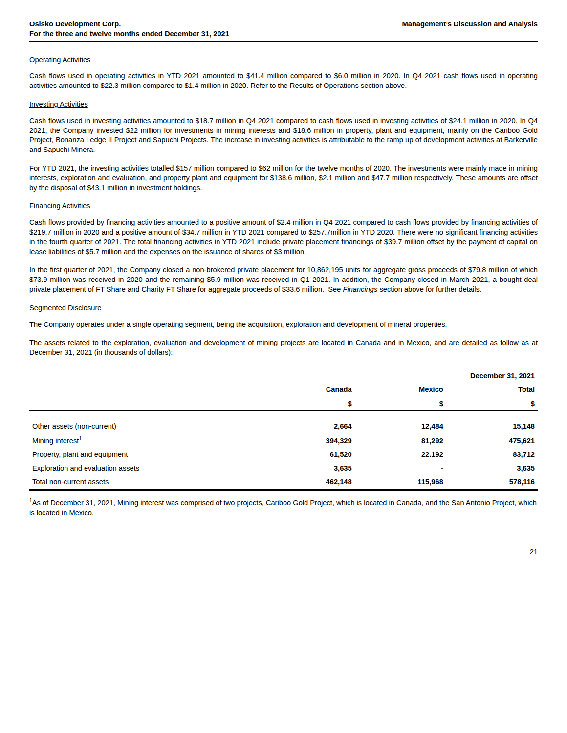Osisko Development Corp.
For the three and twelve months ended December 31, 2021
Management’s Discussion and Analysis
Operating Activities
Cash flows used in operating activities in YTD 2021 amounted to $41.4 million compared to $6.0 million in 2020. In Q4 2021 cash flows used in operating activities amounted to $22.3 million compared to $1.4 million in 2020. Refer to the Results of Operations section above.
Investing Activities
Cash flows used in investing activities amounted to $18.7 million in Q4 2021 compared to cash flows used in investing activities of $24.1 million in 2020. In Q4 2021, the Company invested $22 million for investments in mining interests and $18.6 million in property, plant and equipment, mainly on the Cariboo Gold Project, Bonanza Ledge II Project and Sapuchi Projects. The increase in investing activities is attributable to the ramp up of development activities at Barkerville and Sapuchi Minera.
For YTD 2021, the investing activities totalled $157 million compared to $62 million for the twelve months of 2020. The investments were mainly made in mining interests, exploration and evaluation, and property plant and equipment for $138.6 million, $2.1 million and $47.7 million respectively. These amounts are offset by the disposal of $43.1 million in investment holdings.
Financing Activities
Cash flows provided by financing activities amounted to a positive amount of $2.4 million in Q4 2021 compared to cash flows provided by financing activities of $219.7 million in 2020 and a positive amount of $34.7 million in YTD 2021 compared to $257.7million in YTD 2020. There were no significant financing activities in the fourth quarter of 2021. The total financing activities in YTD 2021 include private placement financings of $39.7 million offset by the payment of capital on lease liabilities of $5.7 million and the expenses on the issuance of shares of $3 million.
In the first quarter of 2021, the Company closed a non-brokered private placement for 10,862,195 units for aggregate gross proceeds of $79.8 million of which $73.9 million was received in 2020 and the remaining $5.9 million was received in Q1 2021. In addition, the Company closed in March 2021, a bought deal private placement of FT Share and Charity FT Share for aggregate proceeds of $33.6 million. See Financings section above for further details.
Segmented Disclosure
The Company operates under a single operating segment, being the acquisition, exploration and development of mineral properties.
The assets related to the exploration, evaluation and development of mining projects are located in Canada and in Mexico, and are detailed as follow as at December 31, 2021 (in thousands of dollars):
| | December 31, 2021 |
| --- | --- |
| | Canada | Mexico | Total |
| | $ | $ | $ |
| Other assets (non-current) | 2,664 | 12,484 | 15,148 |
| Mining interest 1 | 394,329 | 81,292 | 475,621 |
| Property, plant and equipment | 61,520 | 22.192 | 83,712 |
| Exploration and evaluation assets | 3,635 | - | 3,635 |
| Total non-current assets | 462,148 | 115,968 | 578,116 |
1As of December 31, 2021, Mining interest was comprised of two projects, Cariboo Gold Project, which is located in Canada, and the San Antonio Project, which is located in Mexico.
21